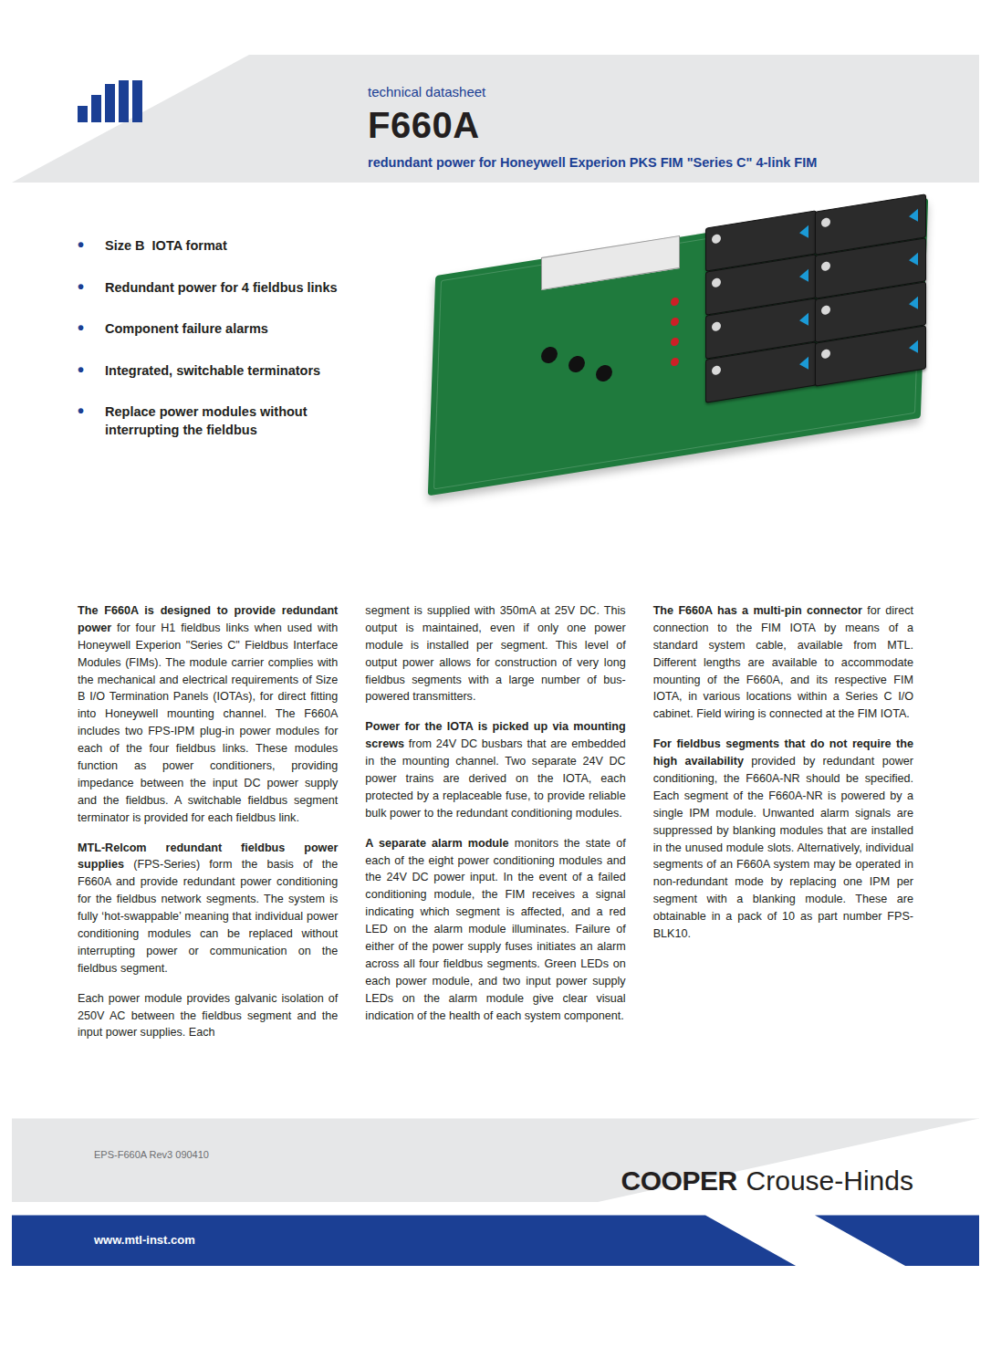technical datasheet
F660A
redundant power for Honeywell Experion PKS FIM "Series C" 4-link FIM
Size B IOTA format
Redundant power for 4 fieldbus links
Component failure alarms
Integrated, switchable terminators
Replace power modules without interrupting the fieldbus
The F660A is designed to provide redundant power for four H1 fieldbus links when used with Honeywell Experion "Series C" Fieldbus Interface Modules (FIMs). The module carrier complies with the mechanical and electrical requirements of Size B I/O Termination Panels (IOTAs), for direct fitting into Honeywell mounting channel. The F660A includes two FPS-IPM plug-in power modules for each of the four fieldbus links. These modules function as power conditioners, providing impedance between the input DC power supply and the fieldbus. A switchable fieldbus segment terminator is provided for each fieldbus link.
MTL-Relcom redundant fieldbus power supplies (FPS-Series) form the basis of the F660A and provide redundant power conditioning for the fieldbus network segments. The system is fully ‘hot-swappable’ meaning that individual power conditioning modules can be replaced without interrupting power or communication on the fieldbus segment.
Each power module provides galvanic isolation of 250V AC between the fieldbus segment and the input power supplies. Each
segment is supplied with 350mA at 25V DC. This output is maintained, even if only one power module is installed per segment. This level of output power allows for construction of very long fieldbus segments with a large number of bus-powered transmitters.
Power for the IOTA is picked up via mounting screws from 24V DC busbars that are embedded in the mounting channel. Two separate 24V DC power trains are derived on the IOTA, each protected by a replaceable fuse, to provide reliable bulk power to the redundant conditioning modules.
A separate alarm module monitors the state of each of the eight power conditioning modules and the 24V DC power input. In the event of a failed conditioning module, the FIM receives a signal indicating which segment is affected, and a red LED on the alarm module illuminates. Failure of either of the power supply fuses initiates an alarm across all four fieldbus segments. Green LEDs on each power module, and two input power supply LEDs on the alarm module give clear visual indication of the health of each system component.
The F660A has a multi-pin connector for direct connection to the FIM IOTA by means of a standard system cable, available from MTL. Different lengths are available to accommodate mounting of the F660A, and its respective FIM IOTA, in various locations within a Series C I/O cabinet. Field wiring is connected at the FIM IOTA.
For fieldbus segments that do not require the high availability provided by redundant power conditioning, the F660A-NR should be specified. Each segment of the F660A-NR is powered by a single IPM module. Unwanted alarm signals are suppressed by blanking modules that are installed in the unused module slots. Alternatively, individual segments of an F660A system may be operated in non-redundant mode by replacing one IPM per segment with a blanking module. These are obtainable in a pack of 10 as part number FPS-BLK10.
EPS-F660A Rev3 090410
COOPER Crouse-Hinds
www.mtl-inst.com